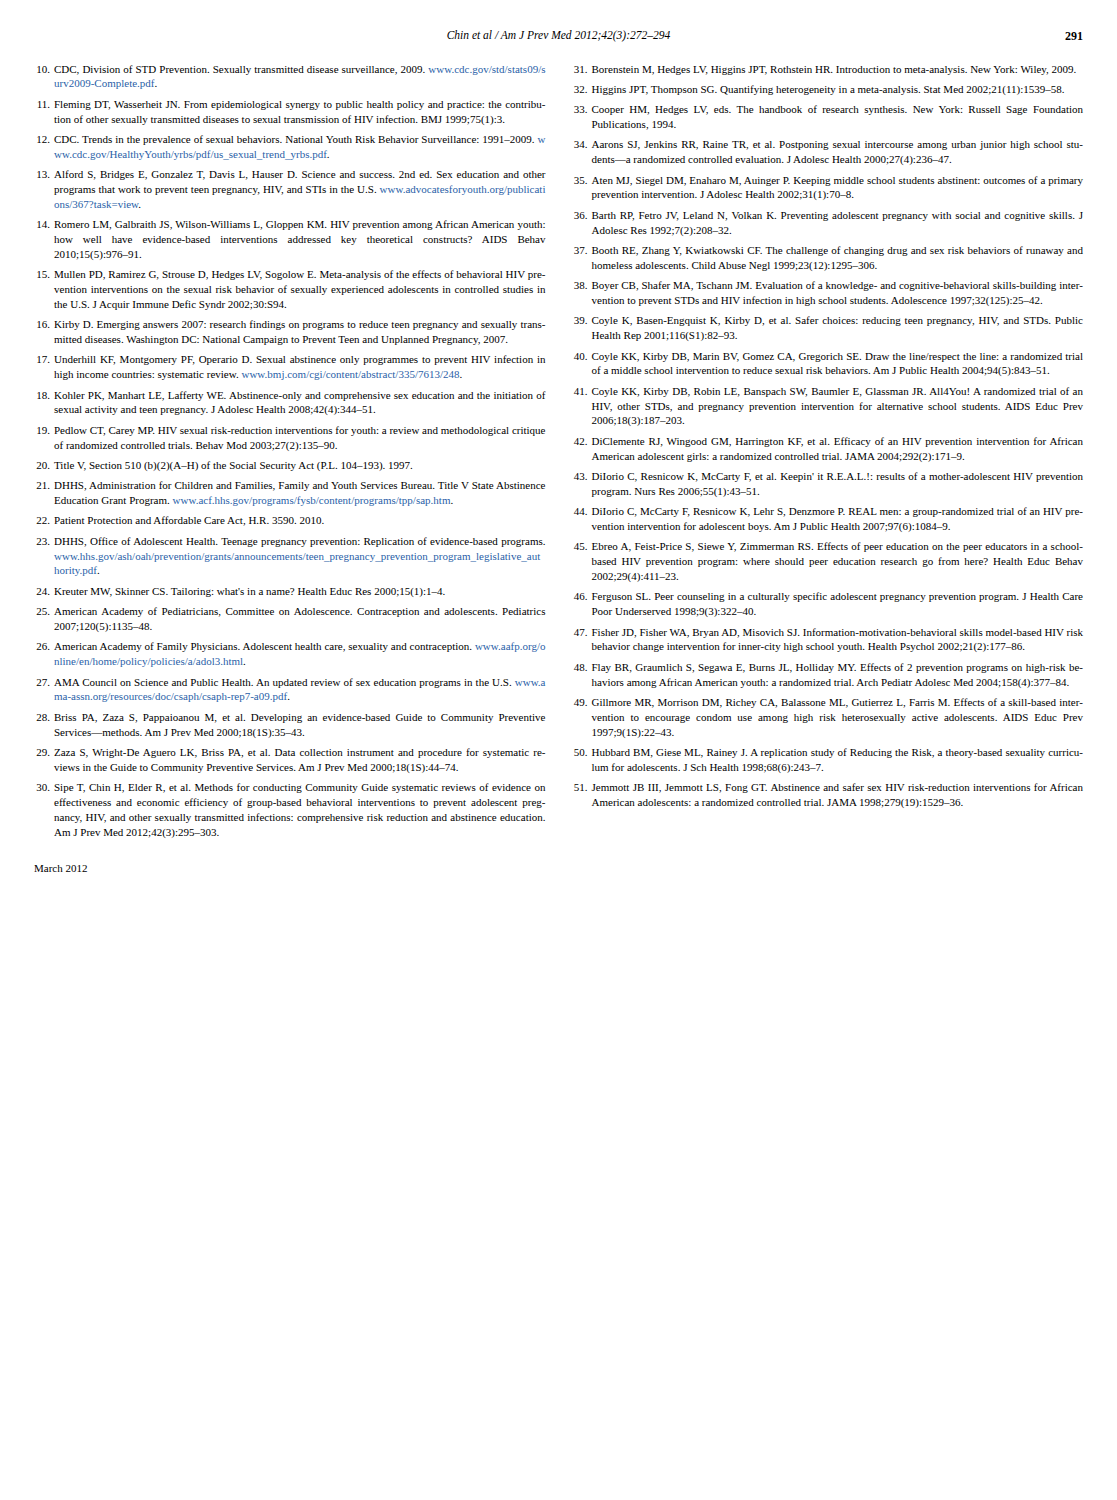Chin et al / Am J Prev Med 2012;42(3):272–294 291
10. CDC, Division of STD Prevention. Sexually transmitted disease surveillance, 2009. www.cdc.gov/std/stats09/surv2009-Complete.pdf.
11. Fleming DT, Wasserheit JN. From epidemiological synergy to public health policy and practice: the contribution of other sexually transmitted diseases to sexual transmission of HIV infection. BMJ 1999;75(1):3.
12. CDC. Trends in the prevalence of sexual behaviors. National Youth Risk Behavior Surveillance: 1991–2009. www.cdc.gov/HealthyYouth/yrbs/pdf/us_sexual_trend_yrbs.pdf.
13. Alford S, Bridges E, Gonzalez T, Davis L, Hauser D. Science and success. 2nd ed. Sex education and other programs that work to prevent teen pregnancy, HIV, and STIs in the U.S. www.advocatesforyouth.org/publications/367?task=view.
14. Romero LM, Galbraith JS, Wilson-Williams L, Gloppen KM. HIV prevention among African American youth: how well have evidence-based interventions addressed key theoretical constructs? AIDS Behav 2010;15(5):976–91.
15. Mullen PD, Ramirez G, Strouse D, Hedges LV, Sogolow E. Meta-analysis of the effects of behavioral HIV prevention interventions on the sexual risk behavior of sexually experienced adolescents in controlled studies in the U.S. J Acquir Immune Defic Syndr 2002;30:S94.
16. Kirby D. Emerging answers 2007: research findings on programs to reduce teen pregnancy and sexually transmitted diseases. Washington DC: National Campaign to Prevent Teen and Unplanned Pregnancy, 2007.
17. Underhill KF, Montgomery PF, Operario D. Sexual abstinence only programmes to prevent HIV infection in high income countries: systematic review. www.bmj.com/cgi/content/abstract/335/7613/248.
18. Kohler PK, Manhart LE, Lafferty WE. Abstinence-only and comprehensive sex education and the initiation of sexual activity and teen pregnancy. J Adolesc Health 2008;42(4):344–51.
19. Pedlow CT, Carey MP. HIV sexual risk-reduction interventions for youth: a review and methodological critique of randomized controlled trials. Behav Mod 2003;27(2):135–90.
20. Title V, Section 510 (b)(2)(A–H) of the Social Security Act (P.L. 104–193). 1997.
21. DHHS, Administration for Children and Families, Family and Youth Services Bureau. Title V State Abstinence Education Grant Program. www.acf.hhs.gov/programs/fysb/content/programs/tpp/sap.htm.
22. Patient Protection and Affordable Care Act, H.R. 3590. 2010.
23. DHHS, Office of Adolescent Health. Teenage pregnancy prevention: Replication of evidence-based programs. www.hhs.gov/ash/oah/prevention/grants/announcements/teen_pregnancy_prevention_program_legislative_authority.pdf.
24. Kreuter MW, Skinner CS. Tailoring: what's in a name? Health Educ Res 2000;15(1):1–4.
25. American Academy of Pediatricians, Committee on Adolescence. Contraception and adolescents. Pediatrics 2007;120(5):1135–48.
26. American Academy of Family Physicians. Adolescent health care, sexuality and contraception. www.aafp.org/online/en/home/policy/policies/a/adol3.html.
27. AMA Council on Science and Public Health. An updated review of sex education programs in the U.S. www.ama-assn.org/resources/doc/csaph/csaph-rep7-a09.pdf.
28. Briss PA, Zaza S, Pappaioanou M, et al. Developing an evidence-based Guide to Community Preventive Services—methods. Am J Prev Med 2000;18(1S):35–43.
29. Zaza S, Wright-De Aguero LK, Briss PA, et al. Data collection instrument and procedure for systematic reviews in the Guide to Community Preventive Services. Am J Prev Med 2000;18(1S):44–74.
30. Sipe T, Chin H, Elder R, et al. Methods for conducting Community Guide systematic reviews of evidence on effectiveness and economic efficiency of group-based behavioral interventions to prevent adolescent pregnancy, HIV, and other sexually transmitted infections: comprehensive risk reduction and abstinence education. Am J Prev Med 2012;42(3):295–303.
31. Borenstein M, Hedges LV, Higgins JPT, Rothstein HR. Introduction to meta-analysis. New York: Wiley, 2009.
32. Higgins JPT, Thompson SG. Quantifying heterogeneity in a meta-analysis. Stat Med 2002;21(11):1539–58.
33. Cooper HM, Hedges LV, eds. The handbook of research synthesis. New York: Russell Sage Foundation Publications, 1994.
34. Aarons SJ, Jenkins RR, Raine TR, et al. Postponing sexual intercourse among urban junior high school students—a randomized controlled evaluation. J Adolesc Health 2000;27(4):236–47.
35. Aten MJ, Siegel DM, Enaharo M, Auinger P. Keeping middle school students abstinent: outcomes of a primary prevention intervention. J Adolesc Health 2002;31(1):70–8.
36. Barth RP, Fetro JV, Leland N, Volkan K. Preventing adolescent pregnancy with social and cognitive skills. J Adolesc Res 1992;7(2):208–32.
37. Booth RE, Zhang Y, Kwiatkowski CF. The challenge of changing drug and sex risk behaviors of runaway and homeless adolescents. Child Abuse Negl 1999;23(12):1295–306.
38. Boyer CB, Shafer MA, Tschann JM. Evaluation of a knowledge- and cognitive-behavioral skills-building intervention to prevent STDs and HIV infection in high school students. Adolescence 1997;32(125):25–42.
39. Coyle K, Basen-Engquist K, Kirby D, et al. Safer choices: reducing teen pregnancy, HIV, and STDs. Public Health Rep 2001;116(S1):82–93.
40. Coyle KK, Kirby DB, Marin BV, Gomez CA, Gregorich SE. Draw the line/respect the line: a randomized trial of a middle school intervention to reduce sexual risk behaviors. Am J Public Health 2004;94(5):843–51.
41. Coyle KK, Kirby DB, Robin LE, Banspach SW, Baumler E, Glassman JR. All4You! A randomized trial of an HIV, other STDs, and pregnancy prevention intervention for alternative school students. AIDS Educ Prev 2006;18(3):187–203.
42. DiClemente RJ, Wingood GM, Harrington KF, et al. Efficacy of an HIV prevention intervention for African American adolescent girls: a randomized controlled trial. JAMA 2004;292(2):171–9.
43. DiIorio C, Resnicow K, McCarty F, et al. Keepin' it R.E.A.L.!: results of a mother-adolescent HIV prevention program. Nurs Res 2006;55(1):43–51.
44. DiIorio C, McCarty F, Resnicow K, Lehr S, Denzmore P. REAL men: a group-randomized trial of an HIV prevention intervention for adolescent boys. Am J Public Health 2007;97(6):1084–9.
45. Ebreo A, Feist-Price S, Siewe Y, Zimmerman RS. Effects of peer education on the peer educators in a school-based HIV prevention program: where should peer education research go from here? Health Educ Behav 2002;29(4):411–23.
46. Ferguson SL. Peer counseling in a culturally specific adolescent pregnancy prevention program. J Health Care Poor Underserved 1998;9(3):322–40.
47. Fisher JD, Fisher WA, Bryan AD, Misovich SJ. Information-motivation-behavioral skills model-based HIV risk behavior change intervention for inner-city high school youth. Health Psychol 2002;21(2):177–86.
48. Flay BR, Graumlich S, Segawa E, Burns JL, Holliday MY. Effects of 2 prevention programs on high-risk behaviors among African American youth: a randomized trial. Arch Pediatr Adolesc Med 2004;158(4):377–84.
49. Gillmore MR, Morrison DM, Richey CA, Balassone ML, Gutierrez L, Farris M. Effects of a skill-based intervention to encourage condom use among high risk heterosexually active adolescents. AIDS Educ Prev 1997;9(1S):22–43.
50. Hubbard BM, Giese ML, Rainey J. A replication study of Reducing the Risk, a theory-based sexuality curriculum for adolescents. J Sch Health 1998;68(6):243–7.
51. Jemmott JB III, Jemmott LS, Fong GT. Abstinence and safer sex HIV risk-reduction interventions for African American adolescents: a randomized controlled trial. JAMA 1998;279(19):1529–36.
March 2012